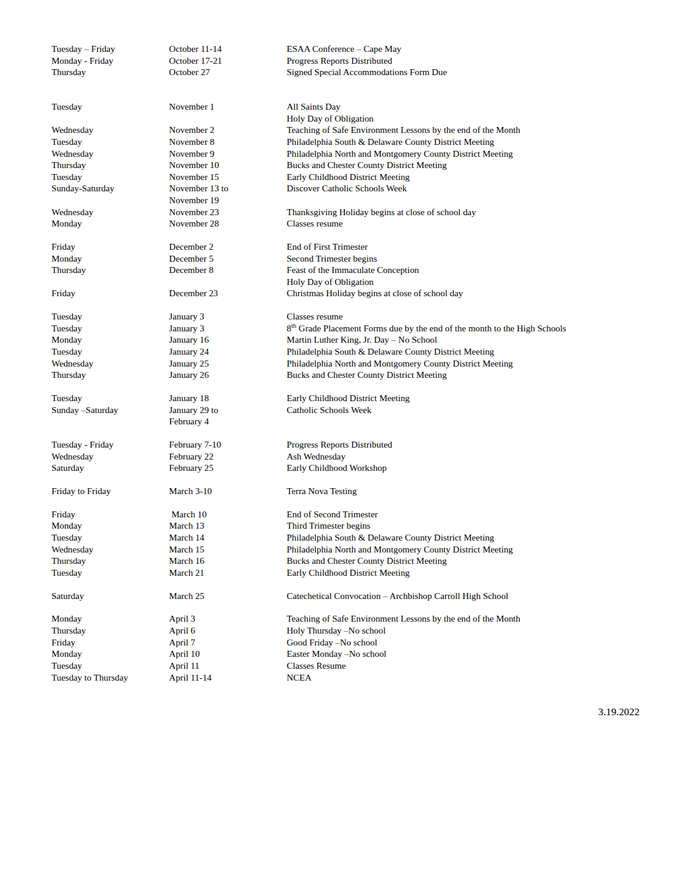| Tuesday – Friday | October 11-14 | ESAA Conference – Cape May |
| Monday - Friday | October 17-21 | Progress Reports Distributed |
| Thursday | October 27 | Signed Special Accommodations Form Due |
| Tuesday | November 1 | All Saints Day |
| | | Holy Day of Obligation |
| Wednesday | November 2 | Teaching of Safe Environment Lessons by the end of the Month |
| Tuesday | November 8 | Philadelphia South & Delaware County District Meeting |
| Wednesday | November 9 | Philadelphia North and Montgomery County District Meeting |
| Thursday | November 10 | Bucks and Chester County District Meeting |
| Tuesday | November 15 | Early Childhood District Meeting |
| Sunday-Saturday | November 13 to November 19 | Discover Catholic Schools Week |
| Wednesday | November 23 | Thanksgiving Holiday begins at close of school day |
| Monday | November 28 | Classes resume |
| Friday | December 2 | End of First Trimester |
| Monday | December 5 | Second Trimester begins |
| Thursday | December 8 | Feast of the Immaculate Conception |
| | | Holy Day of Obligation |
| Friday | December 23 | Christmas Holiday begins at close of school day |
| Tuesday | January 3 | Classes resume |
| Tuesday | January 3 | 8 th Grade Placement Forms due by the end of the month to the High Schools |
| Monday | January 16 | Martin Luther King, Jr. Day – No School |
| Tuesday | January 24 | Philadelphia South & Delaware County District Meeting |
| Wednesday | January 25 | Philadelphia North and Montgomery County District Meeting |
| Thursday | January 26 | Bucks and Chester County District Meeting |
| Tuesday | January 18 | Early Childhood District Meeting |
| Sunday –Saturday | January 29 to February 4 | Catholic Schools Week |
| Tuesday - Friday | February 7-10 | Progress Reports Distributed |
| Wednesday | February 22 | Ash Wednesday |
| Saturday | February 25 | Early Childhood Workshop |
| Friday to Friday | March 3-10 | Terra Nova Testing |
| Friday | March 10 | End of Second Trimester |
| Monday | March 13 | Third Trimester begins |
| Tuesday | March 14 | Philadelphia South & Delaware County District Meeting |
| Wednesday | March 15 | Philadelphia North and Montgomery County District Meeting |
| Thursday | March 16 | Bucks and Chester County District Meeting |
| Tuesday | March 21 | Early Childhood District Meeting |
| Saturday | March 25 | Catechetical Convocation – Archbishop Carroll High School |
| Monday | April 3 | Teaching of Safe Environment Lessons by the end of the Month |
| Thursday | April 6 | Holy Thursday –No school |
| Friday | April 7 | Good Friday –No school |
| Monday | April 10 | Easter Monday –No school |
| Tuesday | April 11 | Classes Resume |
| Tuesday to Thursday | April 11-14 | NCEA |
3.19.2022